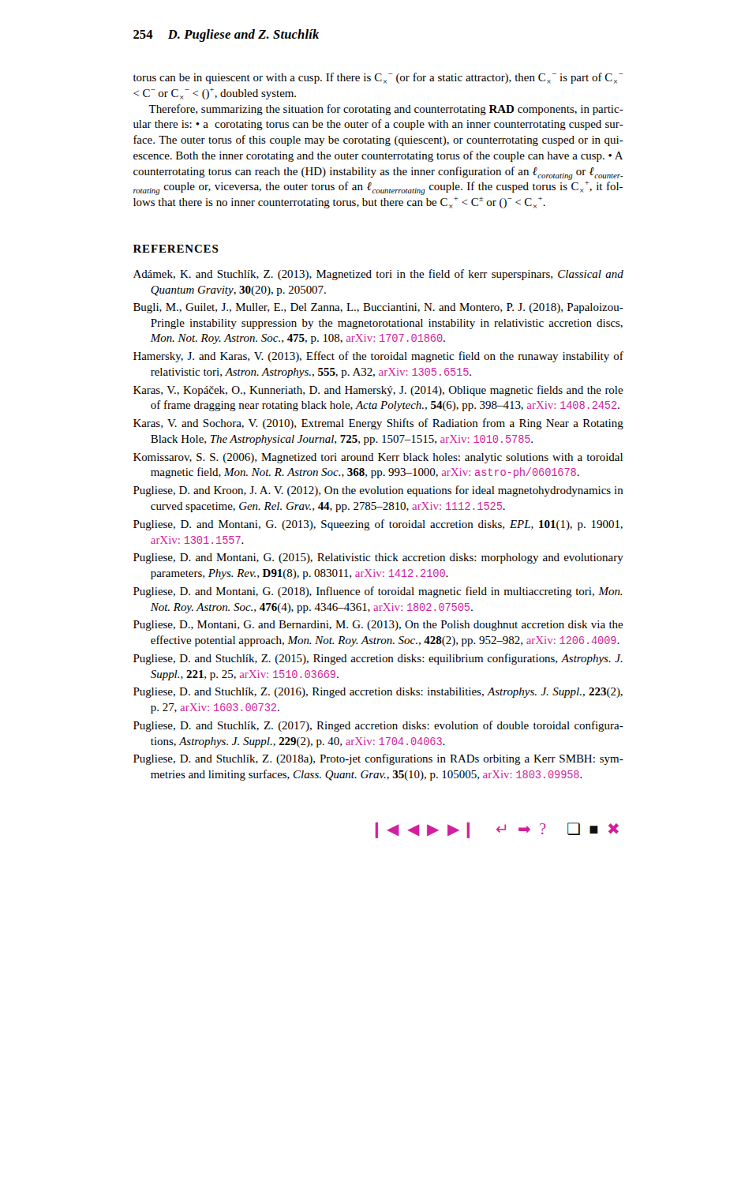254 D. Pugliese and Z. Stuchlík
torus can be in quiescent or with a cusp. If there is C×− (or for a static attractor), then C×− is part of C×− < C− or C×− < ()+, doubled system.
Therefore, summarizing the situation for corotating and counterrotating RAD components, in particular there is: • a corotating torus can be the outer of a couple with an inner counterrotating cusped surface. The outer torus of this couple may be corotating (quiescent), or counterrotating cusped or in quiescence. Both the inner corotating and the outer counterrotating torus of the couple can have a cusp. • A counterrotating torus can reach the (HD) instability as the inner configuration of an ℓcorotating or ℓcounterrotating couple or, viceversa, the outer torus of an ℓcounterrotating couple. If the cusped torus is C×+, it follows that there is no inner counterrotating torus, but there can be C×+ < C± or ()− < C×+.
REFERENCES
Adámek, K. and Stuchlík, Z. (2013), Magnetized tori in the field of kerr superspinars, Classical and Quantum Gravity, 30(20), p. 205007.
Bugli, M., Guilet, J., Muller, E., Del Zanna, L., Bucciantini, N. and Montero, P. J. (2018), Papaloizou-Pringle instability suppression by the magnetorotational instability in relativistic accretion discs, Mon. Not. Roy. Astron. Soc., 475, p. 108, arXiv: 1707.01860.
Hamersky, J. and Karas, V. (2013), Effect of the toroidal magnetic field on the runaway instability of relativistic tori, Astron. Astrophys., 555, p. A32, arXiv: 1305.6515.
Karas, V., Kopáček, O., Kunneriath, D. and Hamerský, J. (2014), Oblique magnetic fields and the role of frame dragging near rotating black hole, Acta Polytech., 54(6), pp. 398–413, arXiv: 1408.2452.
Karas, V. and Sochora, V. (2010), Extremal Energy Shifts of Radiation from a Ring Near a Rotating Black Hole, The Astrophysical Journal, 725, pp. 1507–1515, arXiv: 1010.5785.
Komissarov, S. S. (2006), Magnetized tori around Kerr black holes: analytic solutions with a toroidal magnetic field, Mon. Not. R. Astron Soc., 368, pp. 993–1000, arXiv: astro-ph/0601678.
Pugliese, D. and Kroon, J. A. V. (2012), On the evolution equations for ideal magnetohydrodynamics in curved spacetime, Gen. Rel. Grav., 44, pp. 2785–2810, arXiv: 1112.1525.
Pugliese, D. and Montani, G. (2013), Squeezing of toroidal accretion disks, EPL, 101(1), p. 19001, arXiv: 1301.1557.
Pugliese, D. and Montani, G. (2015), Relativistic thick accretion disks: morphology and evolutionary parameters, Phys. Rev., D91(8), p. 083011, arXiv: 1412.2100.
Pugliese, D. and Montani, G. (2018), Influence of toroidal magnetic field in multiaccreting tori, Mon. Not. Roy. Astron. Soc., 476(4), pp. 4346–4361, arXiv: 1802.07505.
Pugliese, D., Montani, G. and Bernardini, M. G. (2013), On the Polish doughnut accretion disk via the effective potential approach, Mon. Not. Roy. Astron. Soc., 428(2), pp. 952–982, arXiv: 1206.4009.
Pugliese, D. and Stuchlík, Z. (2015), Ringed accretion disks: equilibrium configurations, Astrophys. J. Suppl., 221, p. 25, arXiv: 1510.03669.
Pugliese, D. and Stuchlík, Z. (2016), Ringed accretion disks: instabilities, Astrophys. J. Suppl., 223(2), p. 27, arXiv: 1603.00732.
Pugliese, D. and Stuchlík, Z. (2017), Ringed accretion disks: evolution of double toroidal configurations, Astrophys. J. Suppl., 229(2), p. 40, arXiv: 1704.04063.
Pugliese, D. and Stuchlík, Z. (2018a), Proto-jet configurations in RADs orbiting a Kerr SMBH: symmetries and limiting surfaces, Class. Quant. Grav., 35(10), p. 105005, arXiv: 1803.09958.
❙◀◀▶▶❙↵➡?❏■✖